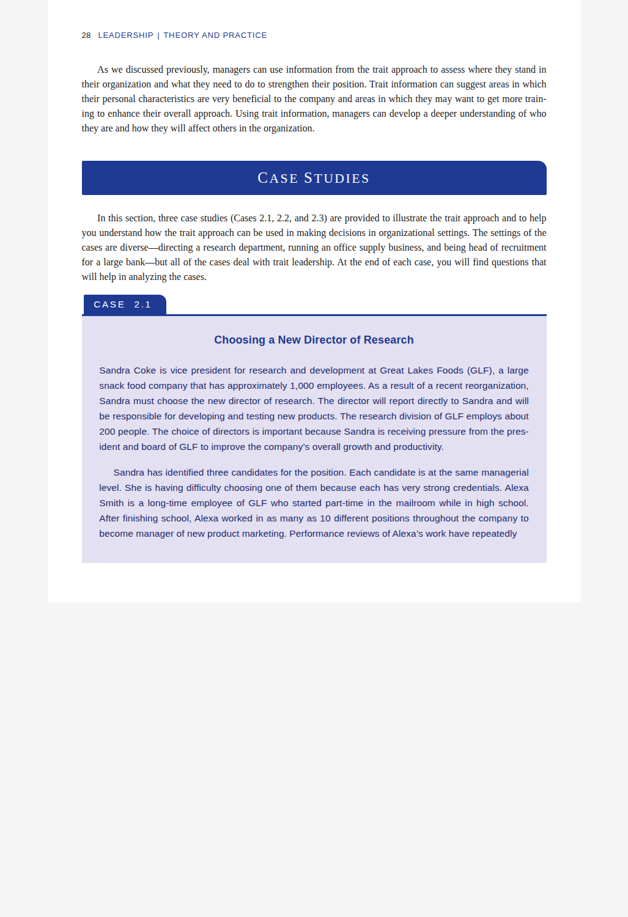28 Leadership|Theory and Practice
As we discussed previously, managers can use information from the trait approach to assess where they stand in their organization and what they need to do to strengthen their position. Trait information can suggest areas in which their personal characteristics are very beneficial to the company and areas in which they may want to get more training to enhance their overall approach. Using trait information, managers can develop a deeper understanding of who they are and how they will affect others in the organization.
CASE STUDIES
In this section, three case studies (Cases 2.1, 2.2, and 2.3) are provided to illustrate the trait approach and to help you understand how the trait approach can be used in making decisions in organizational settings. The settings of the cases are diverse—directing a research department, running an office supply business, and being head of recruitment for a large bank—but all of the cases deal with trait leadership. At the end of each case, you will find questions that will help in analyzing the cases.
CASE 2.1
Choosing a New Director of Research
Sandra Coke is vice president for research and development at Great Lakes Foods (GLF), a large snack food company that has approximately 1,000 employees. As a result of a recent reorganization, Sandra must choose the new director of research. The director will report directly to Sandra and will be responsible for developing and testing new products. The research division of GLF employs about 200 people. The choice of directors is important because Sandra is receiving pressure from the president and board of GLF to improve the company’s overall growth and productivity.
Sandra has identified three candidates for the position. Each candidate is at the same managerial level. She is having difficulty choosing one of them because each has very strong credentials. Alexa Smith is a long-time employee of GLF who started part-time in the mailroom while in high school. After finishing school, Alexa worked in as many as 10 different positions throughout the company to become manager of new product marketing. Performance reviews of Alexa’s work have repeatedly